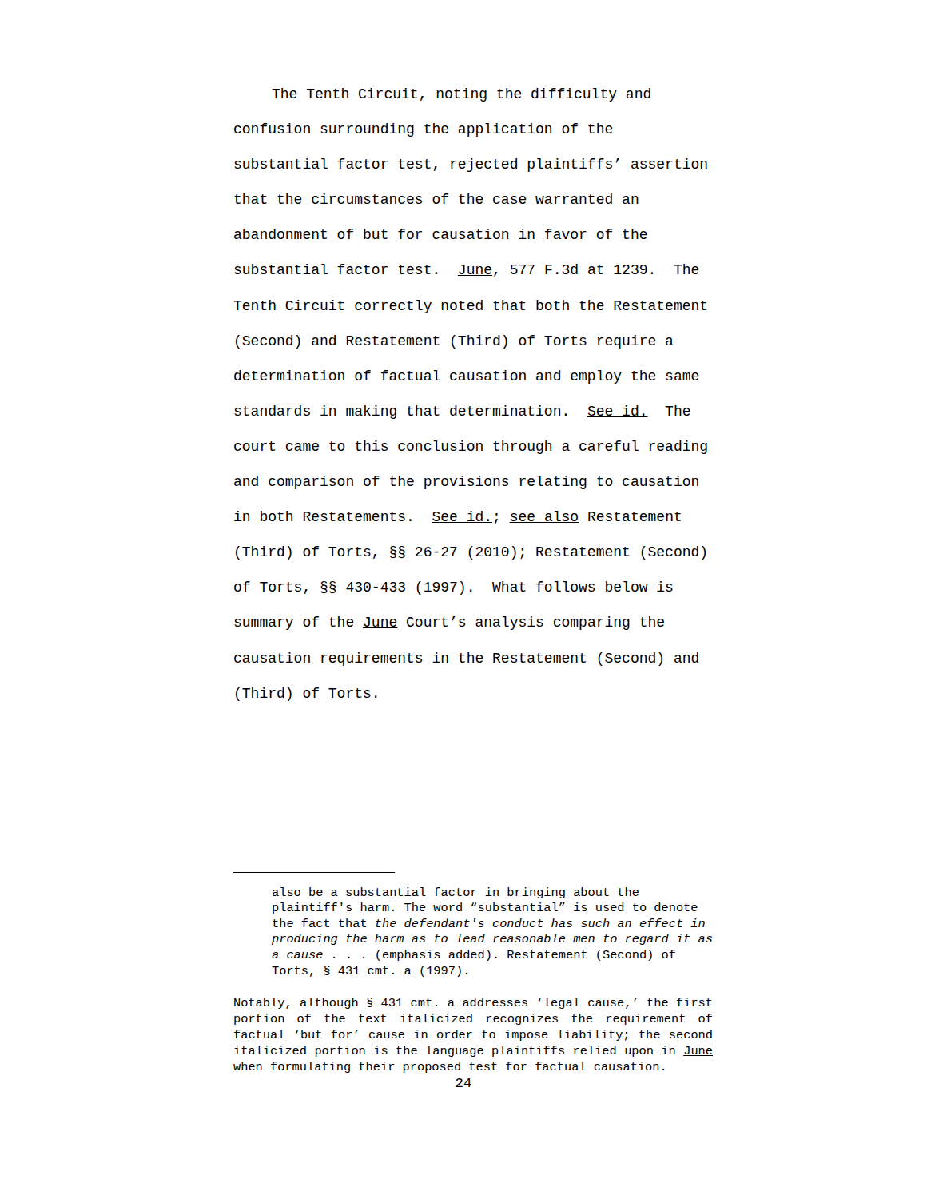The Tenth Circuit, noting the difficulty and confusion surrounding the application of the substantial factor test, rejected plaintiffs’ assertion that the circumstances of the case warranted an abandonment of but for causation in favor of the substantial factor test. June, 577 F.3d at 1239. The Tenth Circuit correctly noted that both the Restatement (Second) and Restatement (Third) of Torts require a determination of factual causation and employ the same standards in making that determination. See id. The court came to this conclusion through a careful reading and comparison of the provisions relating to causation in both Restatements. See id.; see also Restatement (Third) of Torts, §§ 26-27 (2010); Restatement (Second) of Torts, §§ 430-433 (1997). What follows below is summary of the June Court’s analysis comparing the causation requirements in the Restatement (Second) and (Third) of Torts.
also be a substantial factor in bringing about the plaintiff's harm. The word “substantial” is used to denote the fact that the defendant's conduct has such an effect in producing the harm as to lead reasonable men to regard it as a cause . . . (emphasis added). Restatement (Second) of Torts, § 431 cmt. a (1997).
Notably, although § 431 cmt. a addresses ‘legal cause,’ the first portion of the text italicized recognizes the requirement of factual ‘but for’ cause in order to impose liability; the second italicized portion is the language plaintiffs relied upon in June when formulating their proposed test for factual causation.
24